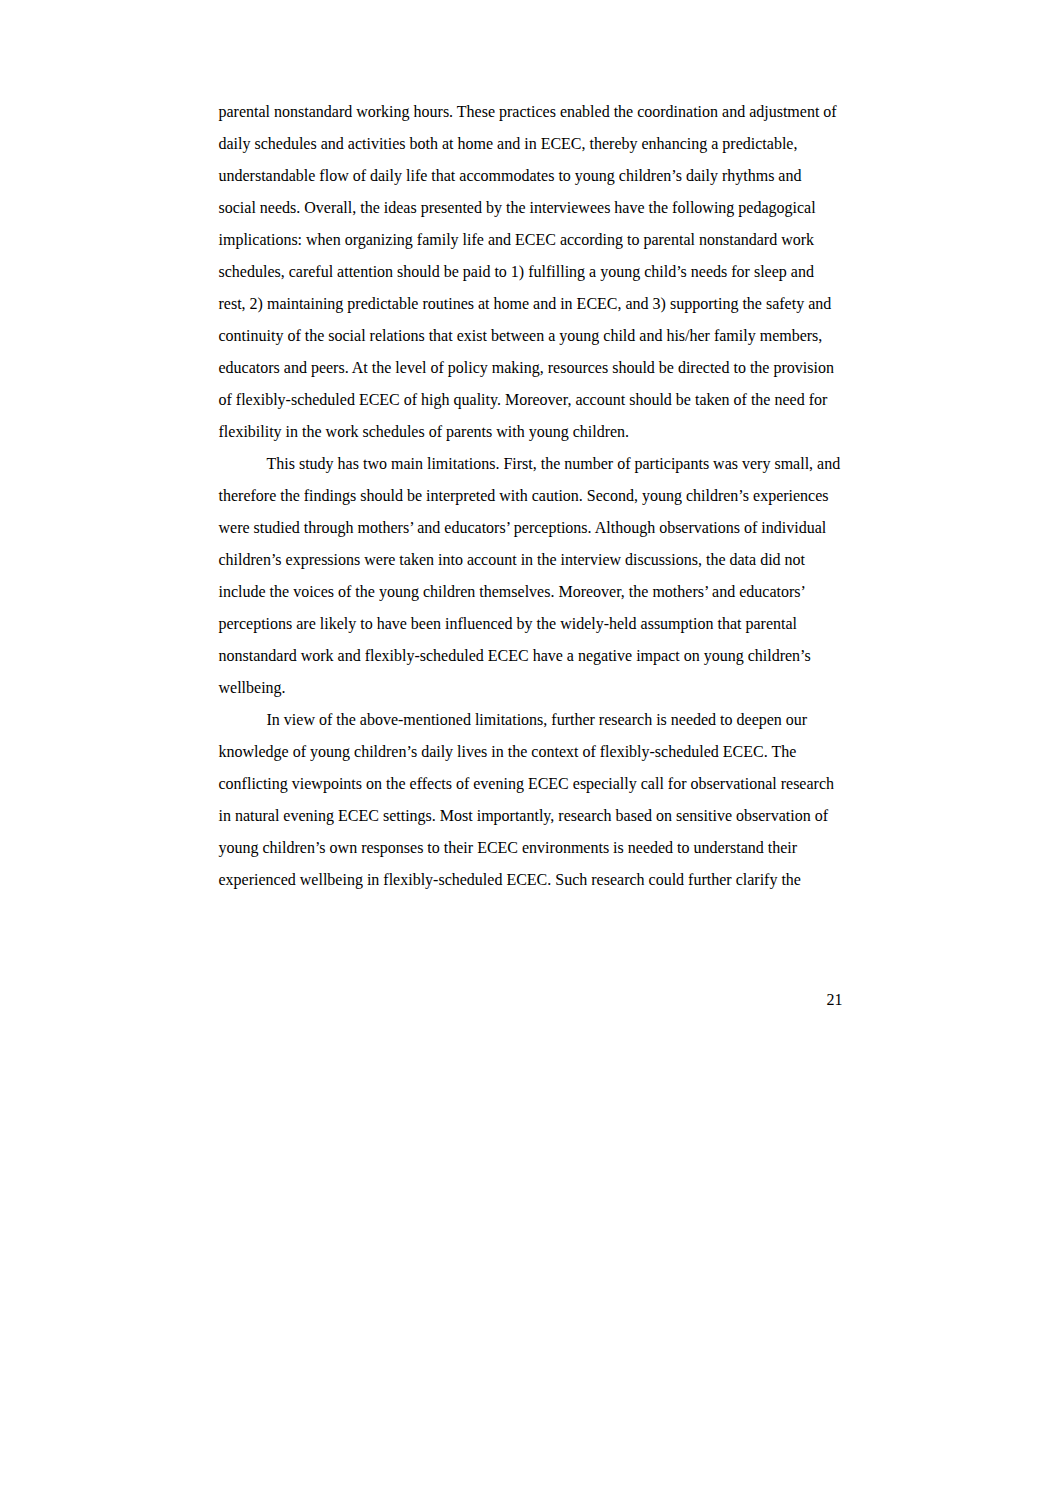parental nonstandard working hours. These practices enabled the coordination and adjustment of daily schedules and activities both at home and in ECEC, thereby enhancing a predictable, understandable flow of daily life that accommodates to young children’s daily rhythms and social needs. Overall, the ideas presented by the interviewees have the following pedagogical implications: when organizing family life and ECEC according to parental nonstandard work schedules, careful attention should be paid to 1) fulfilling a young child’s needs for sleep and rest, 2) maintaining predictable routines at home and in ECEC, and 3) supporting the safety and continuity of the social relations that exist between a young child and his/her family members, educators and peers. At the level of policy making, resources should be directed to the provision of flexibly-scheduled ECEC of high quality. Moreover, account should be taken of the need for flexibility in the work schedules of parents with young children.
This study has two main limitations. First, the number of participants was very small, and therefore the findings should be interpreted with caution. Second, young children’s experiences were studied through mothers’ and educators’ perceptions. Although observations of individual children’s expressions were taken into account in the interview discussions, the data did not include the voices of the young children themselves. Moreover, the mothers’ and educators’ perceptions are likely to have been influenced by the widely-held assumption that parental nonstandard work and flexibly-scheduled ECEC have a negative impact on young children’s wellbeing.
In view of the above-mentioned limitations, further research is needed to deepen our knowledge of young children’s daily lives in the context of flexibly-scheduled ECEC. The conflicting viewpoints on the effects of evening ECEC especially call for observational research in natural evening ECEC settings. Most importantly, research based on sensitive observation of young children’s own responses to their ECEC environments is needed to understand their experienced wellbeing in flexibly-scheduled ECEC. Such research could further clarify the
21